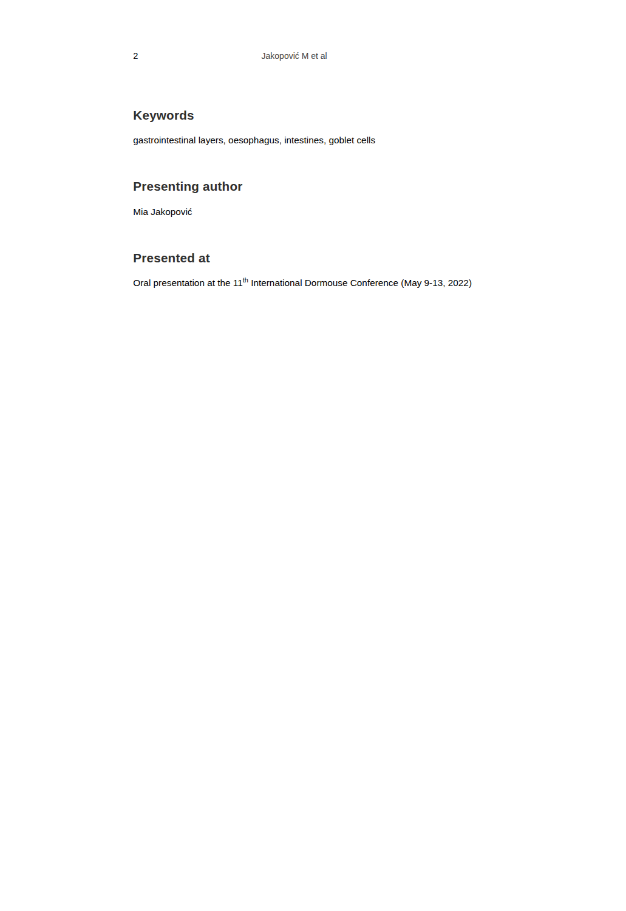2 Jakopović M et al
Keywords
gastrointestinal layers, oesophagus, intestines, goblet cells
Presenting author
Mia Jakopović
Presented at
Oral presentation at the 11th International Dormouse Conference (May 9-13, 2022)